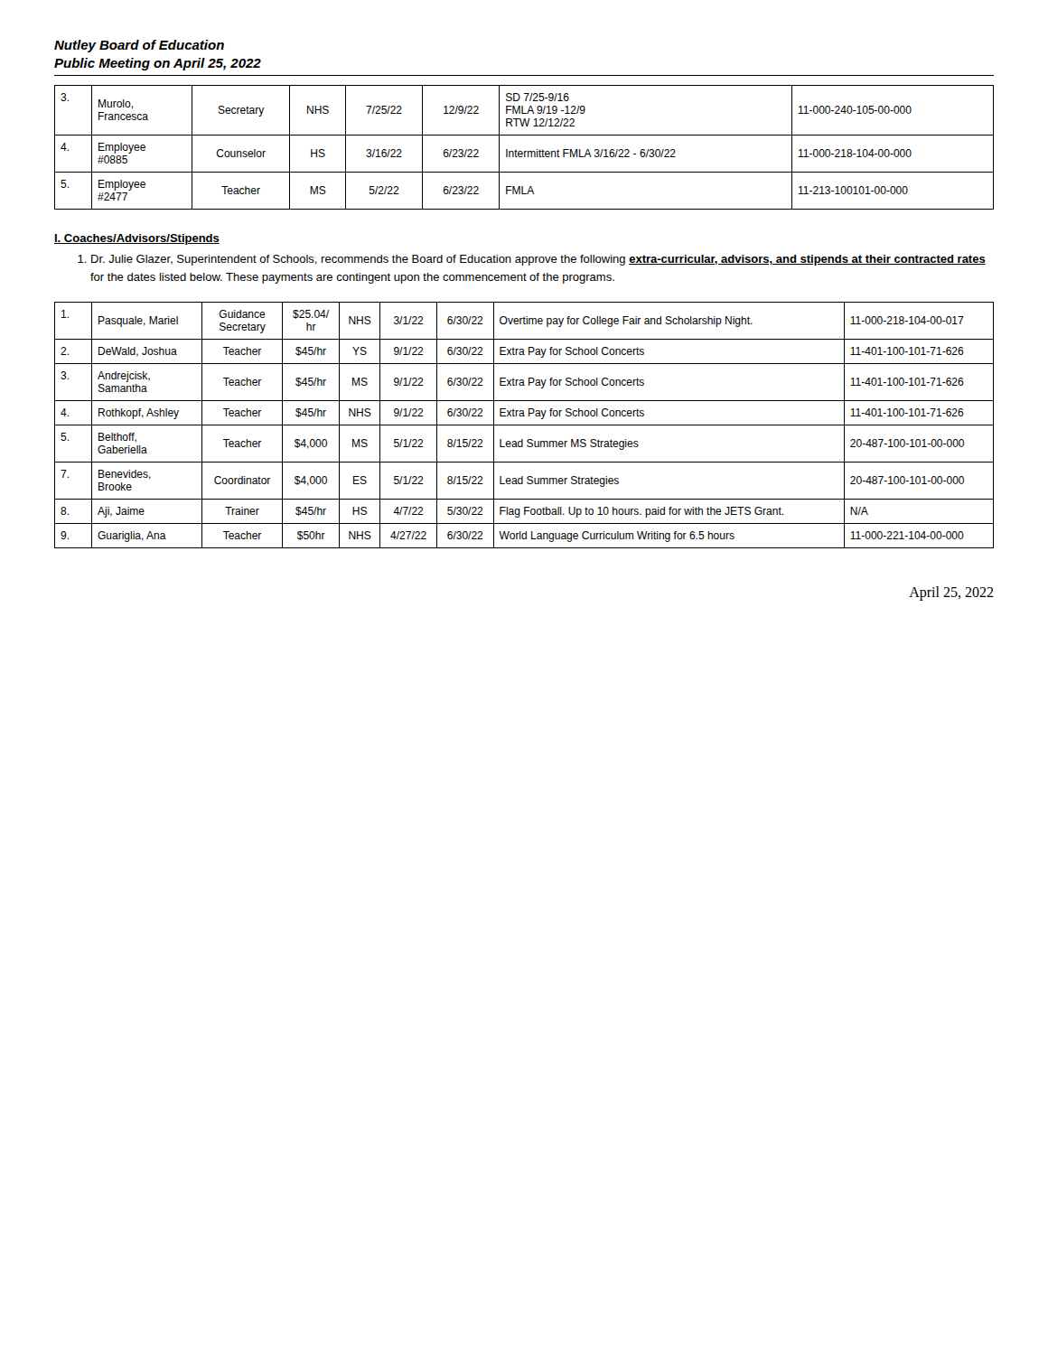Nutley Board of Education
Public Meeting on April 25, 2022
| 3. | Murolo, Francesca | Secretary | NHS | 7/25/22 | 12/9/22 | SD 7/25-9/16 FMLA 9/19 -12/9 RTW 12/12/22 | 11-000-240-105-00-000 |
| 4. | Employee #0885 | Counselor | HS | 3/16/22 | 6/23/22 | Intermittent FMLA 3/16/22 - 6/30/22 | 11-000-218-104-00-000 |
| 5. | Employee #2477 | Teacher | MS | 5/2/22 | 6/23/22 | FMLA | 11-213-100101-00-000 |
I. Coaches/Advisors/Stipends
Dr. Julie Glazer, Superintendent of Schools, recommends the Board of Education approve the following extra-curricular, advisors, and stipends at their contracted rates for the dates listed below. These payments are contingent upon the commencement of the programs.
| 1. | Pasquale, Mariel | Guidance Secretary | $25.04/ hr | NHS | 3/1/22 | 6/30/22 | Overtime pay for College Fair and Scholarship Night. | 11-000-218-104-00-017 |
| 2. | DeWald, Joshua | Teacher | $45/hr | YS | 9/1/22 | 6/30/22 | Extra Pay for School Concerts | 11-401-100-101-71-626 |
| 3. | Andrejcisk, Samantha | Teacher | $45/hr | MS | 9/1/22 | 6/30/22 | Extra Pay for School Concerts | 11-401-100-101-71-626 |
| 4. | Rothkopf, Ashley | Teacher | $45/hr | NHS | 9/1/22 | 6/30/22 | Extra Pay for School Concerts | 11-401-100-101-71-626 |
| 5. | Belthoff, Gaberiella | Teacher | $4,000 | MS | 5/1/22 | 8/15/22 | Lead Summer MS Strategies | 20-487-100-101-00-000 |
| 7. | Benevides, Brooke | Coordinator | $4,000 | ES | 5/1/22 | 8/15/22 | Lead Summer Strategies | 20-487-100-101-00-000 |
| 8. | Aji, Jaime | Trainer | $45/hr | HS | 4/7/22 | 5/30/22 | Flag Football. Up to 10 hours. paid for with the JETS Grant. | N/A |
| 9. | Guariglia, Ana | Teacher | $50hr | NHS | 4/27/22 | 6/30/22 | World Language Curriculum Writing for 6.5 hours | 11-000-221-104-00-000 |
April 25, 2022